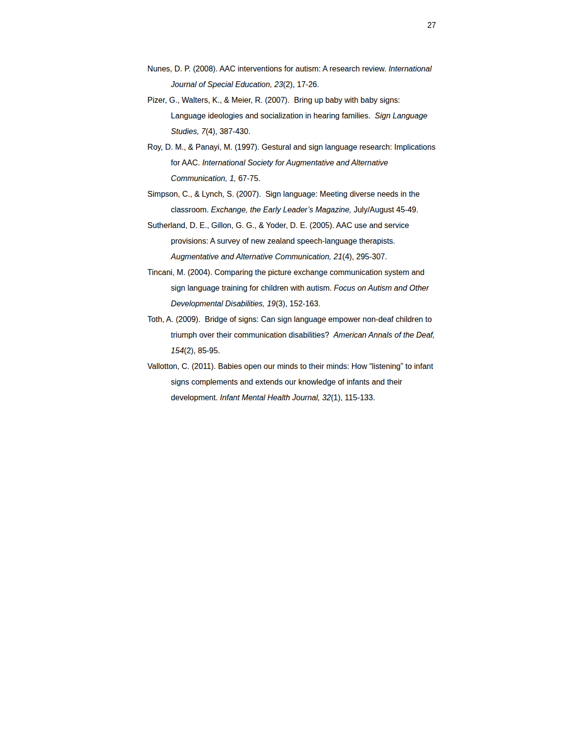27
Nunes, D. P. (2008). AAC interventions for autism: A research review. International Journal of Special Education, 23(2), 17-26.
Pizer, G., Walters, K., & Meier, R. (2007). Bring up baby with baby signs: Language ideologies and socialization in hearing families. Sign Language Studies, 7(4), 387-430.
Roy, D. M., & Panayi, M. (1997). Gestural and sign language research: Implications for AAC. International Society for Augmentative and Alternative Communication, 1, 67-75.
Simpson, C., & Lynch, S. (2007). Sign language: Meeting diverse needs in the classroom. Exchange, the Early Leader’s Magazine, July/August 45-49.
Sutherland, D. E., Gillon, G. G., & Yoder, D. E. (2005). AAC use and service provisions: A survey of new zealand speech-language therapists. Augmentative and Alternative Communication, 21(4), 295-307.
Tincani, M. (2004). Comparing the picture exchange communication system and sign language training for children with autism. Focus on Autism and Other Developmental Disabilities, 19(3), 152-163.
Toth, A. (2009). Bridge of signs: Can sign language empower non-deaf children to triumph over their communication disabilities? American Annals of the Deaf, 154(2), 85-95.
Vallotton, C. (2011). Babies open our minds to their minds: How “listening” to infant signs complements and extends our knowledge of infants and their development. Infant Mental Health Journal, 32(1), 115-133.